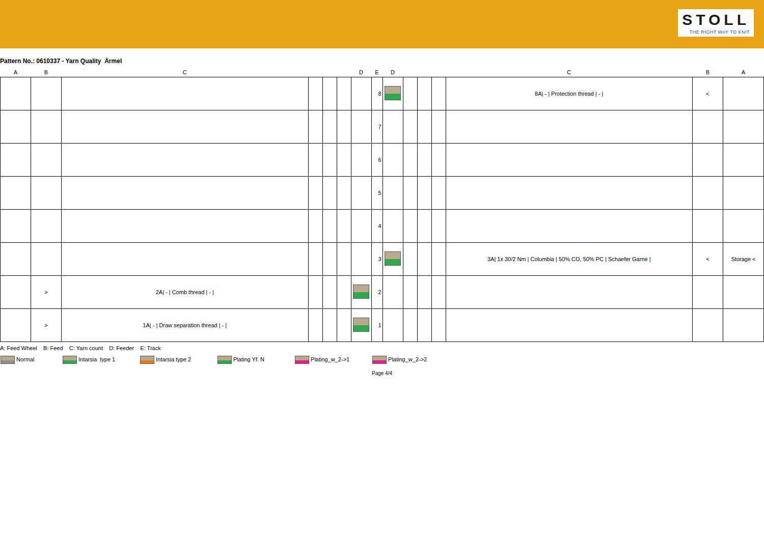STOLL
THE RIGHT WAY TO KNIT
Pattern No.: 0610337 - Yarn Quality Ärmel
| A | B | C | | | | D | E | D | | | | C | B | A |
| | | | | | | | 8 | | | | | 8A/ - / Protection thread / - / | < | |
| | | | | | | | 7 | | | | | | | |
| | | | | | | | 6 | | | | | | | |
| | | | | | | | 5 | | | | | | | |
| | | | | | | | 4 | | | | | | | |
| | | | | | | | 3 | | | | | 3A/ 1x 30/2 Nm / Columbia / 50% CO, 50% PC / Schaefer Garne / | < | Storage < |
| | > | 2A/ - / Comb thread / - / | | | | | 2 | | | | | | | |
| | > | 1A/ - / Draw separation thread / - / | | | | | 1 | | | | | | | |
A: Feed Wheel B: Feed C: Yarn count D: Feeder E: Track
| Normal | Intarsia type 1 | Intarsia type 2 | Plating Yf. N | Plating_w_2->1 | Plating_w_2->2 |
Page 4/4